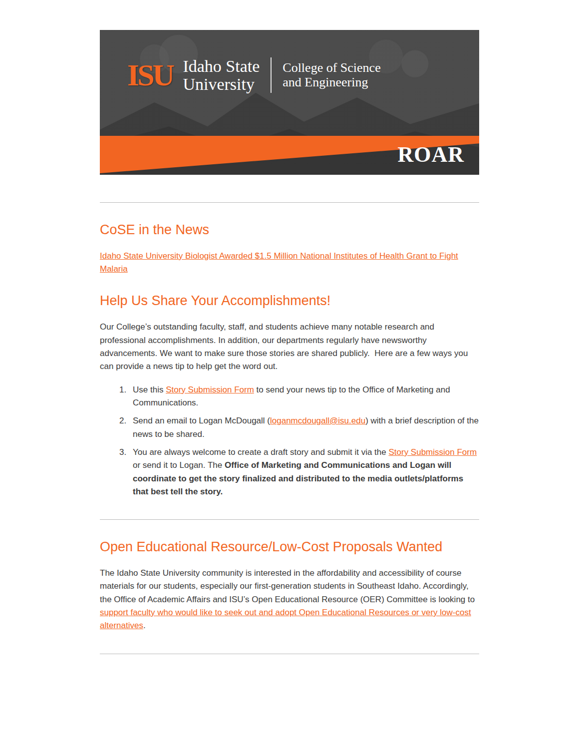ISU
Idaho State
University
College of Science
and Engineering
ROAR
CoSE in the News
Idaho State University Biologist Awarded $1.5 Million National Institutes of Health Grant to Fight Malaria
Help Us Share Your Accomplishments!
Our College’s outstanding faculty, staff, and students achieve many notable research and professional accomplishments. In addition, our departments regularly have newsworthy advancements. We want to make sure those stories are shared publicly. Here are a few ways you can provide a news tip to help get the word out.
Use this Story Submission Form to send your news tip to the Office of Marketing and Communications.
Send an email to Logan McDougall (loganmcdougall@isu.edu) with a brief description of the news to be shared.
You are always welcome to create a draft story and submit it via the Story Submission Form or send it to Logan. The Office of Marketing and Communications and Logan will coordinate to get the story finalized and distributed to the media outlets/platforms that best tell the story.
Open Educational Resource/Low-Cost Proposals Wanted
The Idaho State University community is interested in the affordability and accessibility of course materials for our students, especially our first-generation students in Southeast Idaho. Accordingly, the Office of Academic Affairs and ISU’s Open Educational Resource (OER) Committee is looking to support faculty who would like to seek out and adopt Open Educational Resources or very low-cost alternatives.